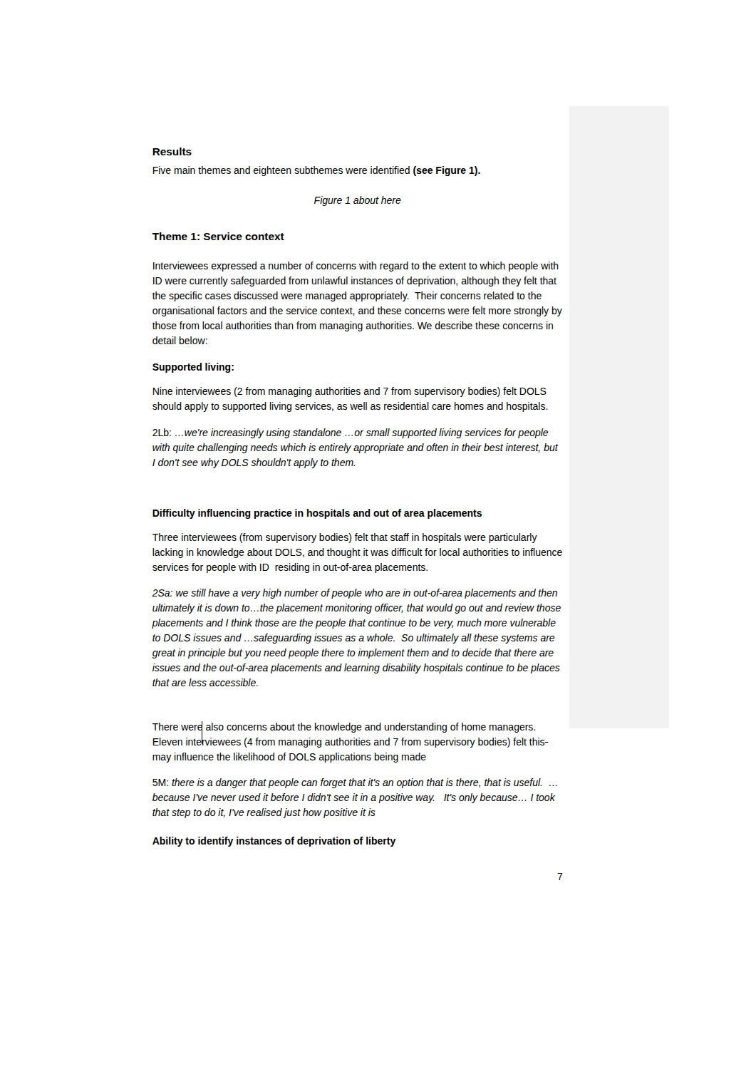Results
Five main themes and eighteen subthemes were identified (see Figure 1).
Figure 1 about here
Theme 1: Service context
Interviewees expressed a number of concerns with regard to the extent to which people with ID were currently safeguarded from unlawful instances of deprivation, although they felt that the specific cases discussed were managed appropriately. Their concerns related to the organisational factors and the service context, and these concerns were felt more strongly by those from local authorities than from managing authorities. We describe these concerns in detail below:
Supported living:
Nine interviewees (2 from managing authorities and 7 from supervisory bodies) felt DOLS should apply to supported living services, as well as residential care homes and hospitals.
2Lb: …we're increasingly using standalone …or small supported living services for people with quite challenging needs which is entirely appropriate and often in their best interest, but I don't see why DOLS shouldn't apply to them.
Difficulty influencing practice in hospitals and out of area placements
Three interviewees (from supervisory bodies) felt that staff in hospitals were particularly lacking in knowledge about DOLS, and thought it was difficult for local authorities to influence services for people with ID residing in out-of-area placements.
2Sa: we still have a very high number of people who are in out-of-area placements and then ultimately it is down to…the placement monitoring officer, that would go out and review those placements and I think those are the people that continue to be very, much more vulnerable to DOLS issues and …safeguarding issues as a whole. So ultimately all these systems are great in principle but you need people there to implement them and to decide that there are issues and the out-of-area placements and learning disability hospitals continue to be places that are less accessible.
There were also concerns about the knowledge and understanding of home managers. Eleven interviewees (4 from managing authorities and 7 from supervisory bodies) felt this- may influence the likelihood of DOLS applications being made
5M: there is a danger that people can forget that it's an option that is there, that is useful. …because I've never used it before I didn't see it in a positive way. It's only because… I took that step to do it, I've realised just how positive it is
Ability to identify instances of deprivation of liberty
7